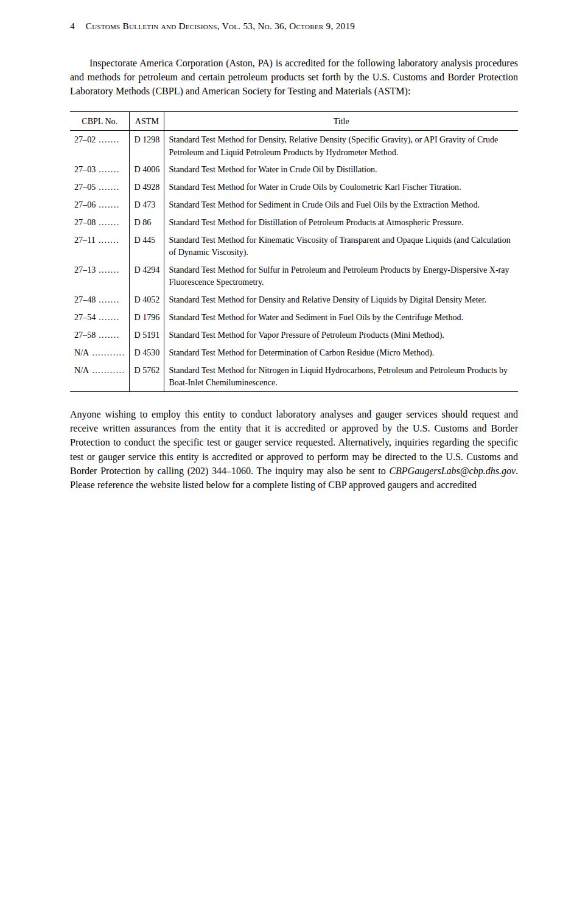4 Customs Bulletin and Decisions, Vol. 53, No. 36, October 9, 2019
Inspectorate America Corporation (Aston, PA) is accredited for the following laboratory analysis procedures and methods for petroleum and certain petroleum products set forth by the U.S. Customs and Border Protection Laboratory Methods (CBPL) and American Society for Testing and Materials (ASTM):
| CBPL No. | ASTM | Title |
| --- | --- | --- |
| 27–02 | D 1298 | Standard Test Method for Density, Relative Density (Specific Gravity), or API Gravity of Crude Petroleum and Liquid Petroleum Products by Hydrometer Method. |
| 27–03 | D 4006 | Standard Test Method for Water in Crude Oil by Distillation. |
| 27–05 | D 4928 | Standard Test Method for Water in Crude Oils by Coulometric Karl Fischer Titration. |
| 27–06 | D 473 | Standard Test Method for Sediment in Crude Oils and Fuel Oils by the Extraction Method. |
| 27–08 | D 86 | Standard Test Method for Distillation of Petroleum Products at Atmospheric Pressure. |
| 27–11 | D 445 | Standard Test Method for Kinematic Viscosity of Transparent and Opaque Liquids (and Calculation of Dynamic Viscosity). |
| 27–13 | D 4294 | Standard Test Method for Sulfur in Petroleum and Petroleum Products by Energy-Dispersive X-ray Fluorescence Spectrometry. |
| 27–48 | D 4052 | Standard Test Method for Density and Relative Density of Liquids by Digital Density Meter. |
| 27–54 | D 1796 | Standard Test Method for Water and Sediment in Fuel Oils by the Centrifuge Method. |
| 27–58 | D 5191 | Standard Test Method for Vapor Pressure of Petroleum Products (Mini Method). |
| N/A | D 4530 | Standard Test Method for Determination of Carbon Residue (Micro Method). |
| N/A | D 5762 | Standard Test Method for Nitrogen in Liquid Hydrocarbons, Petroleum and Petroleum Products by Boat-Inlet Chemiluminescence. |
Anyone wishing to employ this entity to conduct laboratory analyses and gauger services should request and receive written assurances from the entity that it is accredited or approved by the U.S. Customs and Border Protection to conduct the specific test or gauger service requested. Alternatively, inquiries regarding the specific test or gauger service this entity is accredited or approved to perform may be directed to the U.S. Customs and Border Protection by calling (202) 344–1060. The inquiry may also be sent to CBPGaugersLabs@cbp.dhs.gov. Please reference the website listed below for a complete listing of CBP approved gaugers and accredited